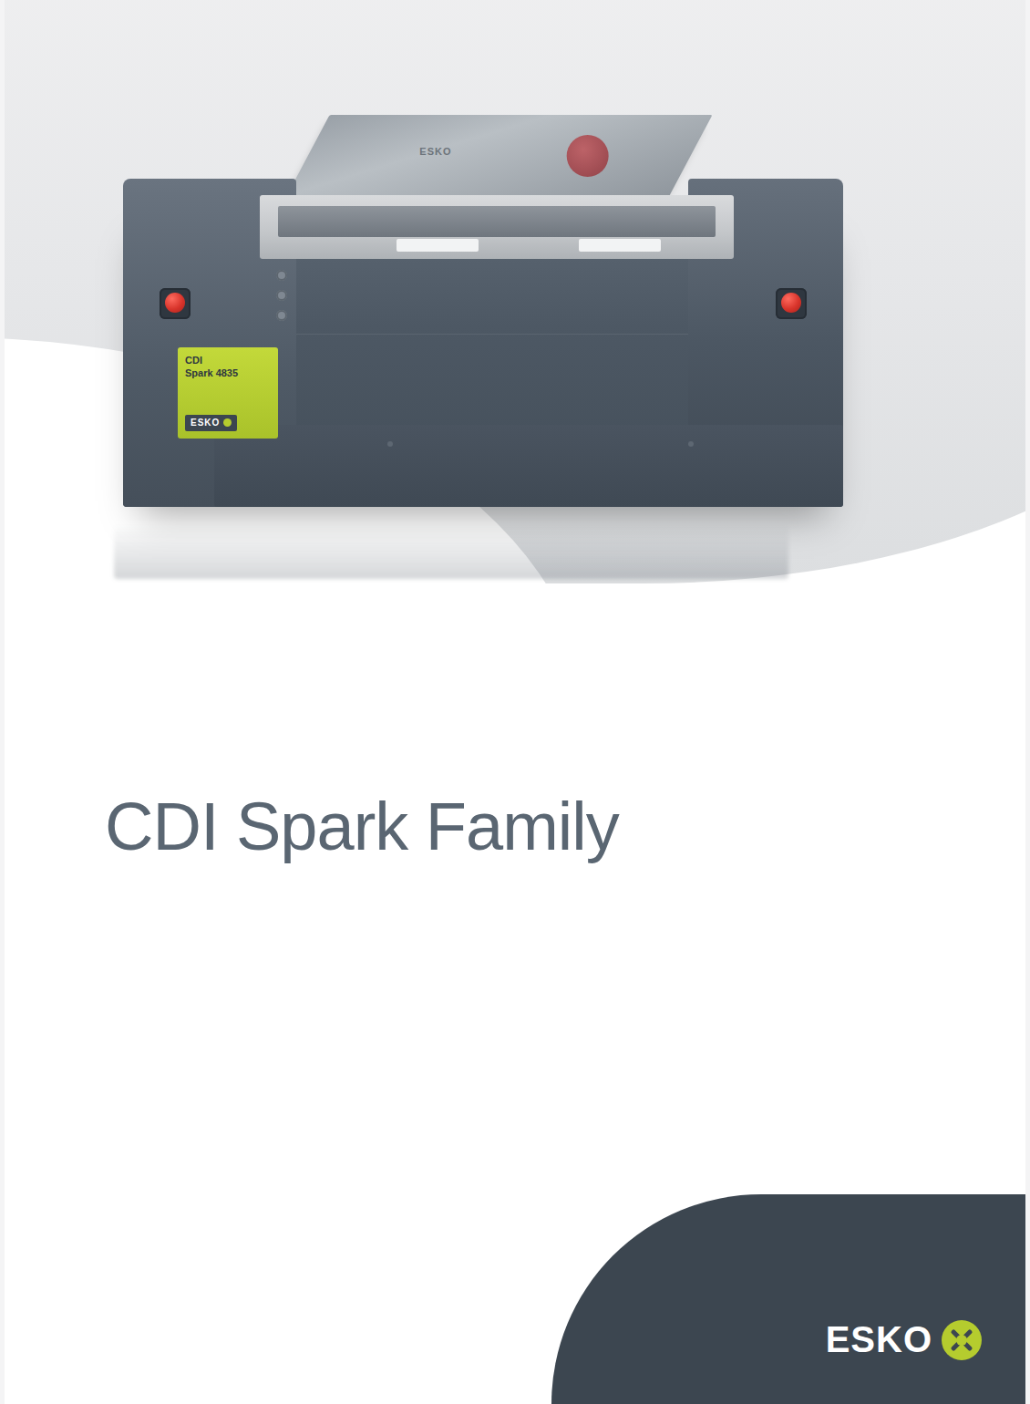ESKO
CDI
Spark 4835 ESKO
CDI Spark Family
ESKO